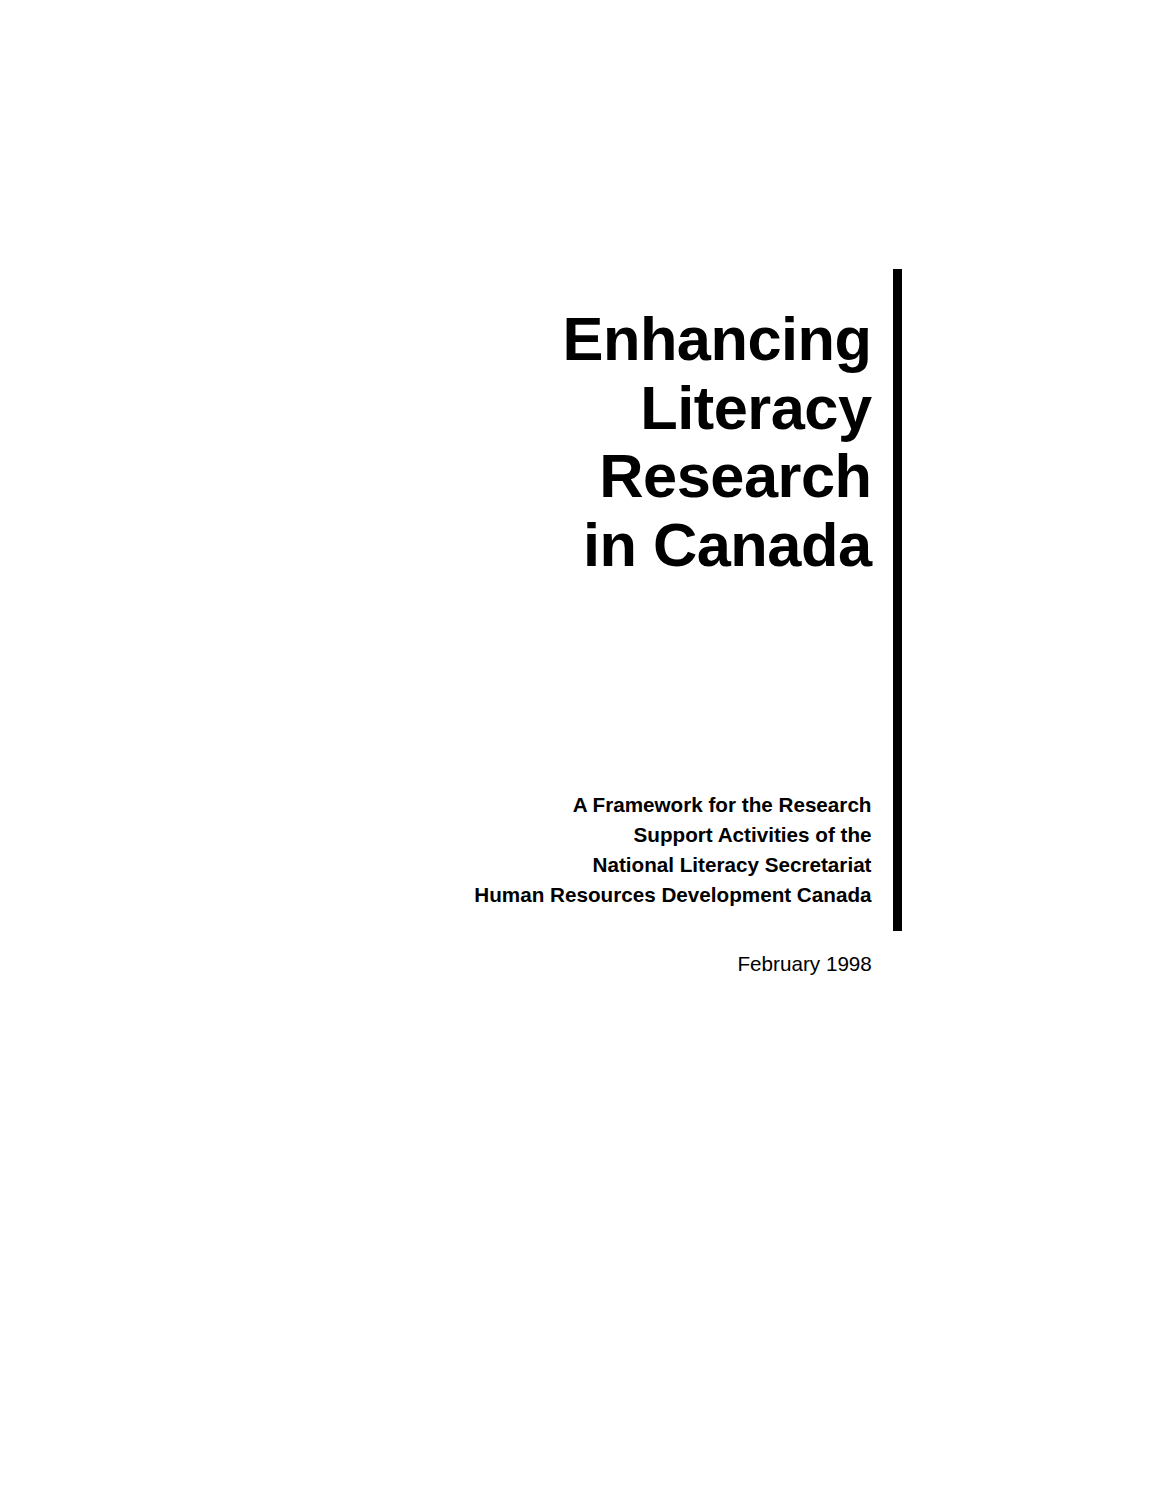Enhancing
Literacy
Research
in Canada
A Framework for the Research
Support Activities of the
National Literacy Secretariat
Human Resources Development Canada
February 1998